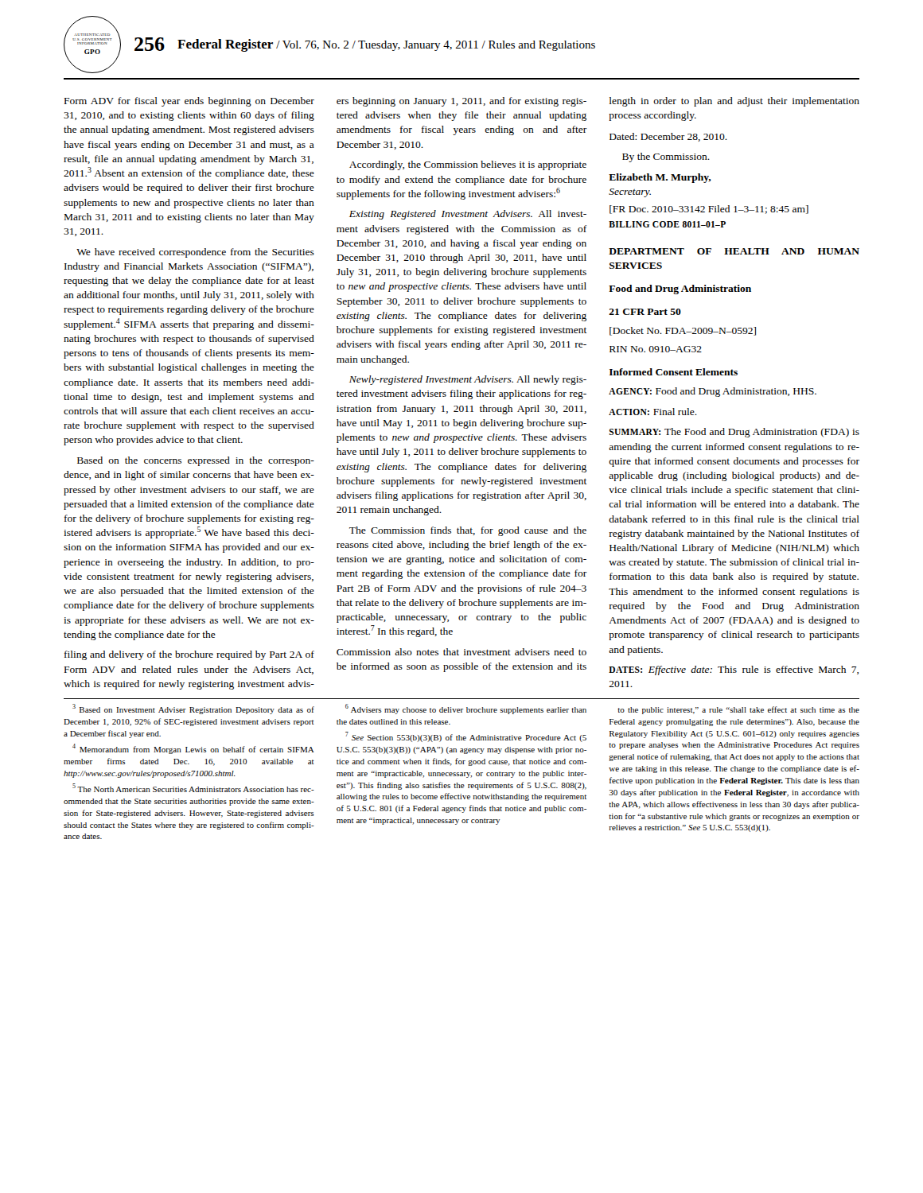AUTHENTICATED
U.S. GOVERNMENT
INFORMATION GPO
256
Federal Register / Vol. 76, No. 2 / Tuesday, January 4, 2011 / Rules and Regulations
Form ADV for fiscal year ends beginning on December 31, 2010, and to existing clients within 60 days of filing the annual updating amendment. Most registered advisers have fiscal years ending on December 31 and must, as a result, file an annual updating amendment by March 31, 2011.3 Absent an extension of the compliance date, these advisers would be required to deliver their first brochure supplements to new and prospective clients no later than March 31, 2011 and to existing clients no later than May 31, 2011.
We have received correspondence from the Securities Industry and Financial Markets Association (“SIFMA”), requesting that we delay the compliance date for at least an additional four months, until July 31, 2011, solely with respect to requirements regarding delivery of the brochure supplement.4 SIFMA asserts that preparing and disseminating brochures with respect to thousands of supervised persons to tens of thousands of clients presents its members with substantial logistical challenges in meeting the compliance date. It asserts that its members need additional time to design, test and implement systems and controls that will assure that each client receives an accurate brochure supplement with respect to the supervised person who provides advice to that client.
Based on the concerns expressed in the correspondence, and in light of similar concerns that have been expressed by other investment advisers to our staff, we are persuaded that a limited extension of the compliance date for the delivery of brochure supplements for existing registered advisers is appropriate.5 We have based this decision on the information SIFMA has provided and our experience in overseeing the industry. In addition, to provide consistent treatment for newly registering advisers, we are also persuaded that the limited extension of the compliance date for the delivery of brochure supplements is appropriate for these advisers as well. We are not extending the compliance date for the
filing and delivery of the brochure required by Part 2A of Form ADV and related rules under the Advisers Act, which is required for newly registering investment advisers beginning on January 1, 2011, and for existing registered advisers when they file their annual updating amendments for fiscal years ending on and after December 31, 2010.
Accordingly, the Commission believes it is appropriate to modify and extend the compliance date for brochure supplements for the following investment advisers:6
Existing Registered Investment Advisers. All investment advisers registered with the Commission as of December 31, 2010, and having a fiscal year ending on December 31, 2010 through April 30, 2011, have until July 31, 2011, to begin delivering brochure supplements to new and prospective clients. These advisers have until September 30, 2011 to deliver brochure supplements to existing clients. The compliance dates for delivering brochure supplements for existing registered investment advisers with fiscal years ending after April 30, 2011 remain unchanged.
Newly-registered Investment Advisers. All newly registered investment advisers filing their applications for registration from January 1, 2011 through April 30, 2011, have until May 1, 2011 to begin delivering brochure supplements to new and prospective clients. These advisers have until July 1, 2011 to deliver brochure supplements to existing clients. The compliance dates for delivering brochure supplements for newly-registered investment advisers filing applications for registration after April 30, 2011 remain unchanged.
The Commission finds that, for good cause and the reasons cited above, including the brief length of the extension we are granting, notice and solicitation of comment regarding the extension of the compliance date for Part 2B of Form ADV and the provisions of rule 204–3 that relate to the delivery of brochure supplements are impracticable, unnecessary, or contrary to the public interest.7 In this regard, the
Commission also notes that investment advisers need to be informed as soon as possible of the extension and its length in order to plan and adjust their implementation process accordingly.
Dated: December 28, 2010.
By the Commission.
Elizabeth M. Murphy,
Secretary.
[FR Doc. 2010–33142 Filed 1–3–11; 8:45 am]
BILLING CODE 8011–01–P
DEPARTMENT OF HEALTH AND HUMAN SERVICES
Food and Drug Administration
21 CFR Part 50
[Docket No. FDA–2009–N–0592]
RIN No. 0910–AG32
Informed Consent Elements
Agency: Food and Drug Administration, HHS.
Action: Final rule.
Summary: The Food and Drug Administration (FDA) is amending the current informed consent regulations to require that informed consent documents and processes for applicable drug (including biological products) and device clinical trials include a specific statement that clinical trial information will be entered into a databank. The databank referred to in this final rule is the clinical trial registry databank maintained by the National Institutes of Health/National Library of Medicine (NIH/NLM) which was created by statute. The submission of clinical trial information to this data bank also is required by statute. This amendment to the informed consent regulations is required by the Food and Drug Administration Amendments Act of 2007 (FDAAA) and is designed to promote transparency of clinical research to participants and patients.
Dates: Effective date: This rule is effective March 7, 2011.
3 Based on Investment Adviser Registration Depository data as of December 1, 2010, 92% of SEC-registered investment advisers report a December fiscal year end.
4 Memorandum from Morgan Lewis on behalf of certain SIFMA member firms dated Dec. 16, 2010 available at http://www.sec.gov/rules/proposed/s71000.shtml.
5 The North American Securities Administrators Association has recommended that the State securities authorities provide the same extension for State-registered advisers. However, State-registered advisers should contact the States where they are registered to confirm compliance dates.
6 Advisers may choose to deliver brochure supplements earlier than the dates outlined in this release.
7 See Section 553(b)(3)(B) of the Administrative Procedure Act (5 U.S.C. 553(b)(3)(B)) (“APA”) (an agency may dispense with prior notice and comment when it finds, for good cause, that notice and comment are “impracticable, unnecessary, or contrary to the public interest”). This finding also satisfies the requirements of 5 U.S.C. 808(2), allowing the rules to become effective notwithstanding the requirement of 5 U.S.C. 801 (if a Federal agency finds that notice and public comment are “impractical, unnecessary or contrary
to the public interest,” a rule “shall take effect at such time as the Federal agency promulgating the rule determines”). Also, because the Regulatory Flexibility Act (5 U.S.C. 601–612) only requires agencies to prepare analyses when the Administrative Procedures Act requires general notice of rulemaking, that Act does not apply to the actions that we are taking in this release. The change to the compliance date is effective upon publication in the Federal Register. This date is less than 30 days after publication in the Federal Register, in accordance with the APA, which allows effectiveness in less than 30 days after publication for “a substantive rule which grants or recognizes an exemption or relieves a restriction.” See 5 U.S.C. 553(d)(1).